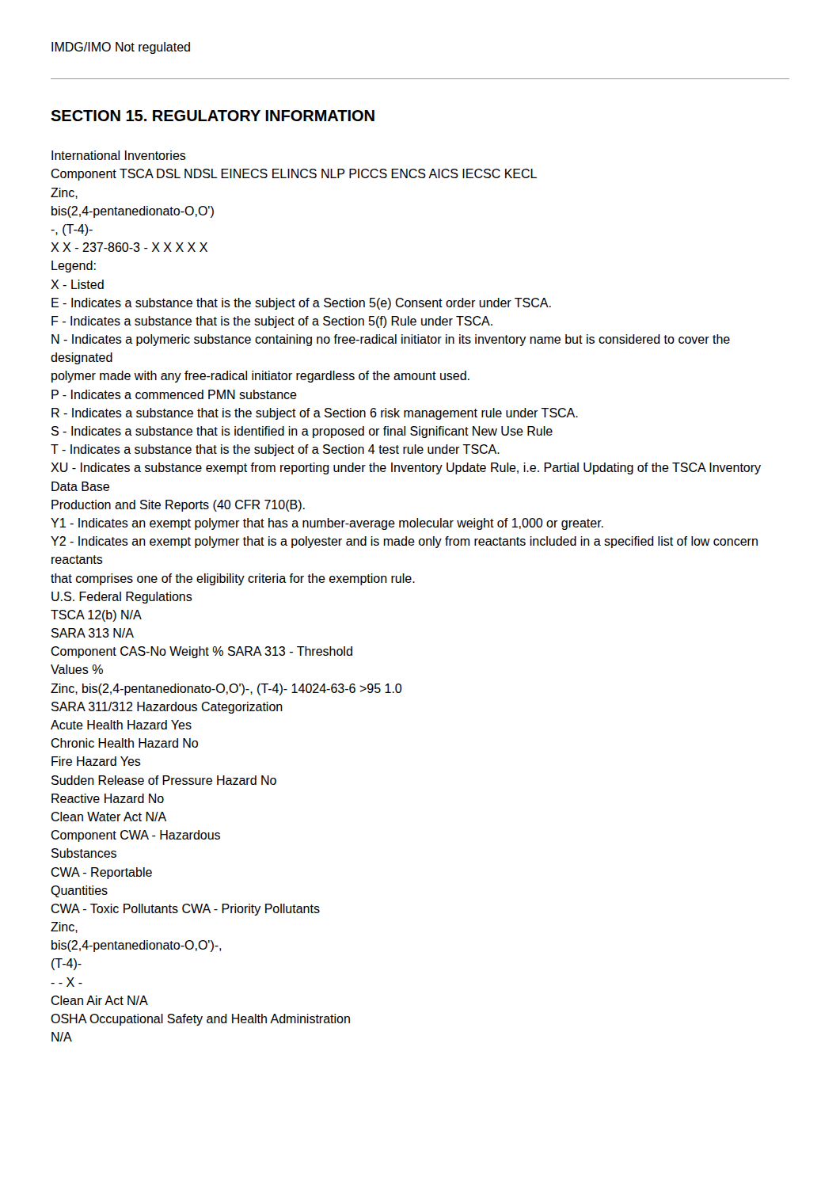IMDG/IMO Not regulated
SECTION 15. REGULATORY INFORMATION
International Inventories
Component TSCA DSL NDSL EINECS ELINCS NLP PICCS ENCS AICS IECSC KECL
Zinc,
bis(2,4-pentanedionato-O,O')
-, (T-4)-
X X - 237-860-3 - X X X X X
Legend:
X - Listed
E - Indicates a substance that is the subject of a Section 5(e) Consent order under TSCA.
F - Indicates a substance that is the subject of a Section 5(f) Rule under TSCA.
N - Indicates a polymeric substance containing no free-radical initiator in its inventory name but is considered to cover the designated
polymer made with any free-radical initiator regardless of the amount used.
P - Indicates a commenced PMN substance
R - Indicates a substance that is the subject of a Section 6 risk management rule under TSCA.
S - Indicates a substance that is identified in a proposed or final Significant New Use Rule
T - Indicates a substance that is the subject of a Section 4 test rule under TSCA.
XU - Indicates a substance exempt from reporting under the Inventory Update Rule, i.e. Partial Updating of the TSCA Inventory Data Base
Production and Site Reports (40 CFR 710(B).
Y1 - Indicates an exempt polymer that has a number-average molecular weight of 1,000 or greater.
Y2 - Indicates an exempt polymer that is a polyester and is made only from reactants included in a specified list of low concern reactants
that comprises one of the eligibility criteria for the exemption rule.
U.S. Federal Regulations
TSCA 12(b) N/A
SARA 313 N/A
Component CAS-No Weight % SARA 313 - Threshold
Values %
Zinc, bis(2,4-pentanedionato-O,O')-, (T-4)- 14024-63-6 >95 1.0
SARA 311/312 Hazardous Categorization
Acute Health Hazard Yes
Chronic Health Hazard No
Fire Hazard Yes
Sudden Release of Pressure Hazard No
Reactive Hazard No
Clean Water Act N/A
Component CWA - Hazardous
Substances
CWA - Reportable
Quantities
CWA - Toxic Pollutants CWA - Priority Pollutants
Zinc,
bis(2,4-pentanedionato-O,O')-,
(T-4)-
- - X -
Clean Air Act N/A
OSHA Occupational Safety and Health Administration
N/A